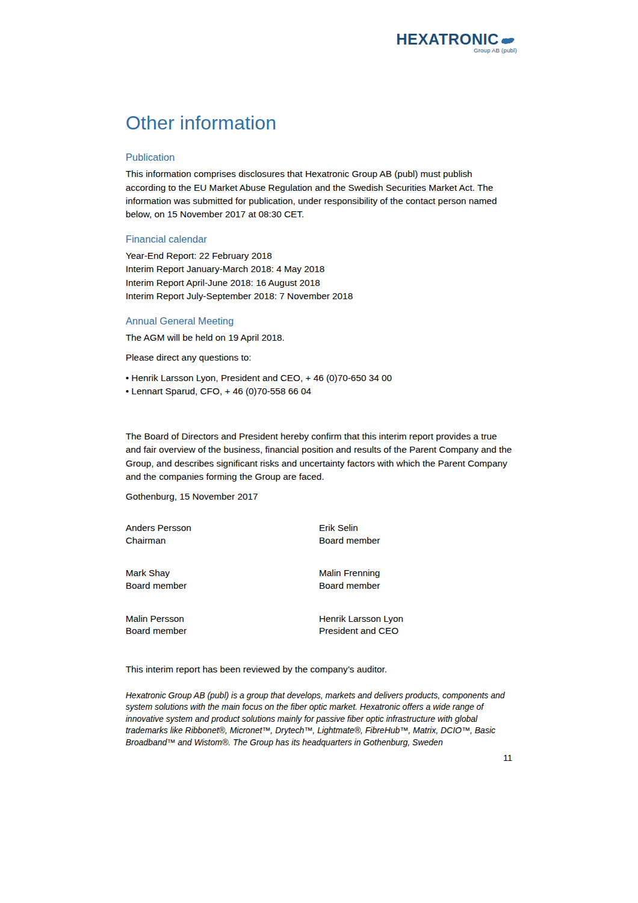HEXATRONIC
Group AB (publ)
Other information
Publication
This information comprises disclosures that Hexatronic Group AB (publ) must publish according to the EU Market Abuse Regulation and the Swedish Securities Market Act. The information was submitted for publication, under responsibility of the contact person named below, on 15 November 2017 at 08:30 CET.
Financial calendar
Year-End Report: 22 February 2018
Interim Report January-March 2018: 4 May 2018
Interim Report April-June 2018: 16 August 2018
Interim Report July-September 2018: 7 November 2018
Annual General Meeting
The AGM will be held on 19 April 2018.
Please direct any questions to:
• Henrik Larsson Lyon, President and CEO, + 46 (0)70-650 34 00
• Lennart Sparud, CFO, + 46 (0)70-558 66 04
The Board of Directors and President hereby confirm that this interim report provides a true and fair overview of the business, financial position and results of the Parent Company and the Group, and describes significant risks and uncertainty factors with which the Parent Company and the companies forming the Group are faced.
Gothenburg, 15 November 2017
| Anders Persson Chairman | Erik Selin Board member |
| Mark Shay Board member | Malin Frenning Board member |
| Malin Persson Board member | Henrik Larsson Lyon President and CEO |
This interim report has been reviewed by the company’s auditor.
Hexatronic Group AB (publ) is a group that develops, markets and delivers products, components and system solutions with the main focus on the fiber optic market. Hexatronic offers a wide range of innovative system and product solutions mainly for passive fiber optic infrastructure with global trademarks like Ribbonet®, Micronet™, Drytech™, Lightmate®, FibreHub™, Matrix, DCIO™, Basic Broadband™ and Wistom®. The Group has its headquarters in Gothenburg, Sweden
11